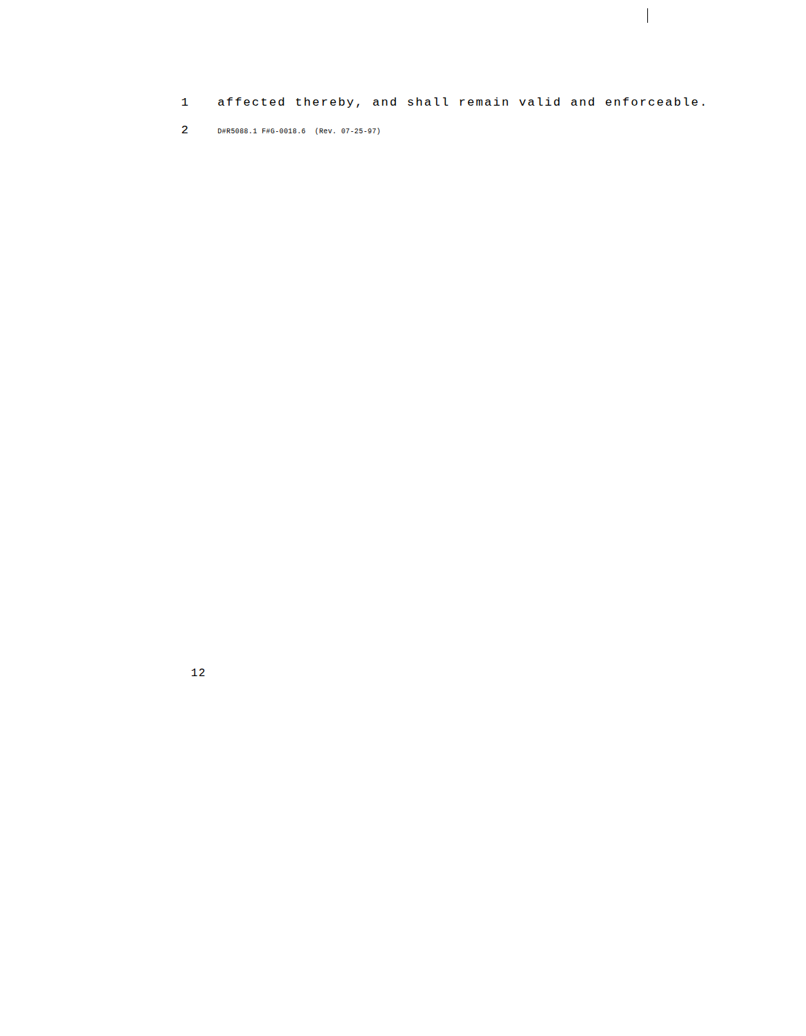1
affected thereby, and shall remain valid and enforceable.
2
D#R5088.1 F#G-0018.6 (Rev. 07-25-97)
12